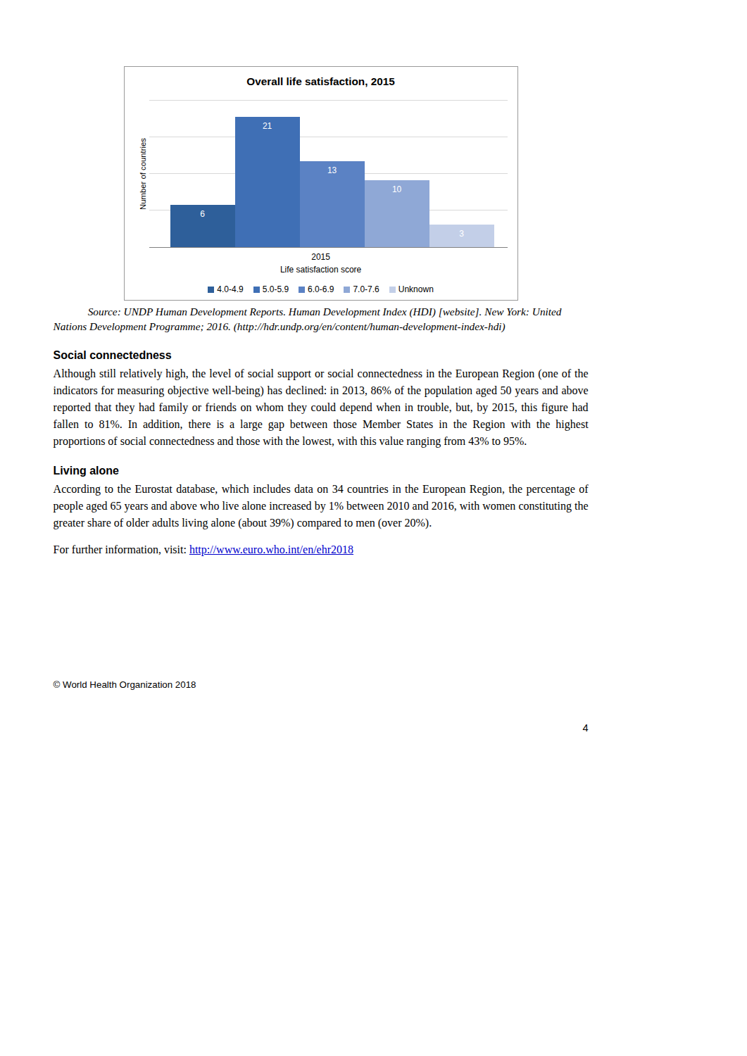Overall life satisfaction, 2015
Number of countries
6
21
13
10
3
2015 Life satisfaction score
4.0-4.9 5.0-5.9 6.0-6.9 7.0-7.6 Unknown
Source: UNDP Human Development Reports. Human Development Index (HDI) [website]. New York: United Nations Development Programme; 2016. (http://hdr.undp.org/en/content/human-development-index-hdi)
Social connectedness
Although still relatively high, the level of social support or social connectedness in the European Region (one of the indicators for measuring objective well-being) has declined: in 2013, 86% of the population aged 50 years and above reported that they had family or friends on whom they could depend when in trouble, but, by 2015, this figure had fallen to 81%. In addition, there is a large gap between those Member States in the Region with the highest proportions of social connectedness and those with the lowest, with this value ranging from 43% to 95%.
Living alone
According to the Eurostat database, which includes data on 34 countries in the European Region, the percentage of people aged 65 years and above who live alone increased by 1% between 2010 and 2016, with women constituting the greater share of older adults living alone (about 39%) compared to men (over 20%).
For further information, visit: http://www.euro.who.int/en/ehr2018
© World Health Organization 2018
4